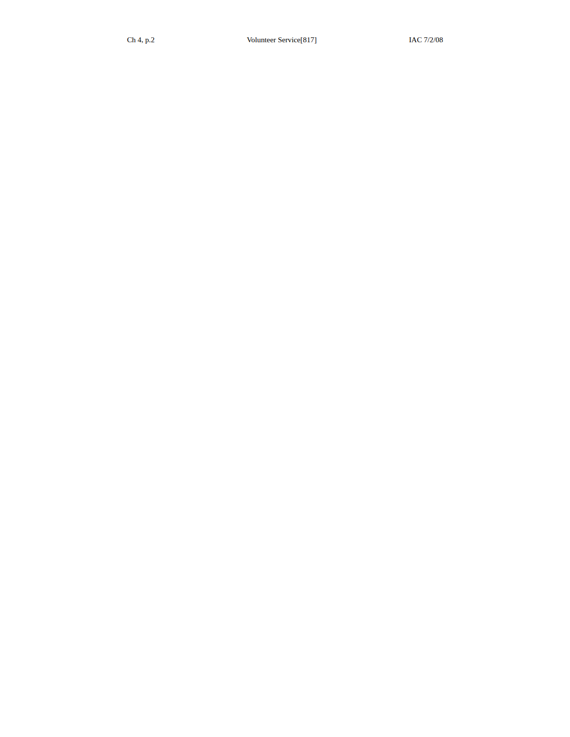Ch 4, p.2 Volunteer Service[817] IAC 7/2/08